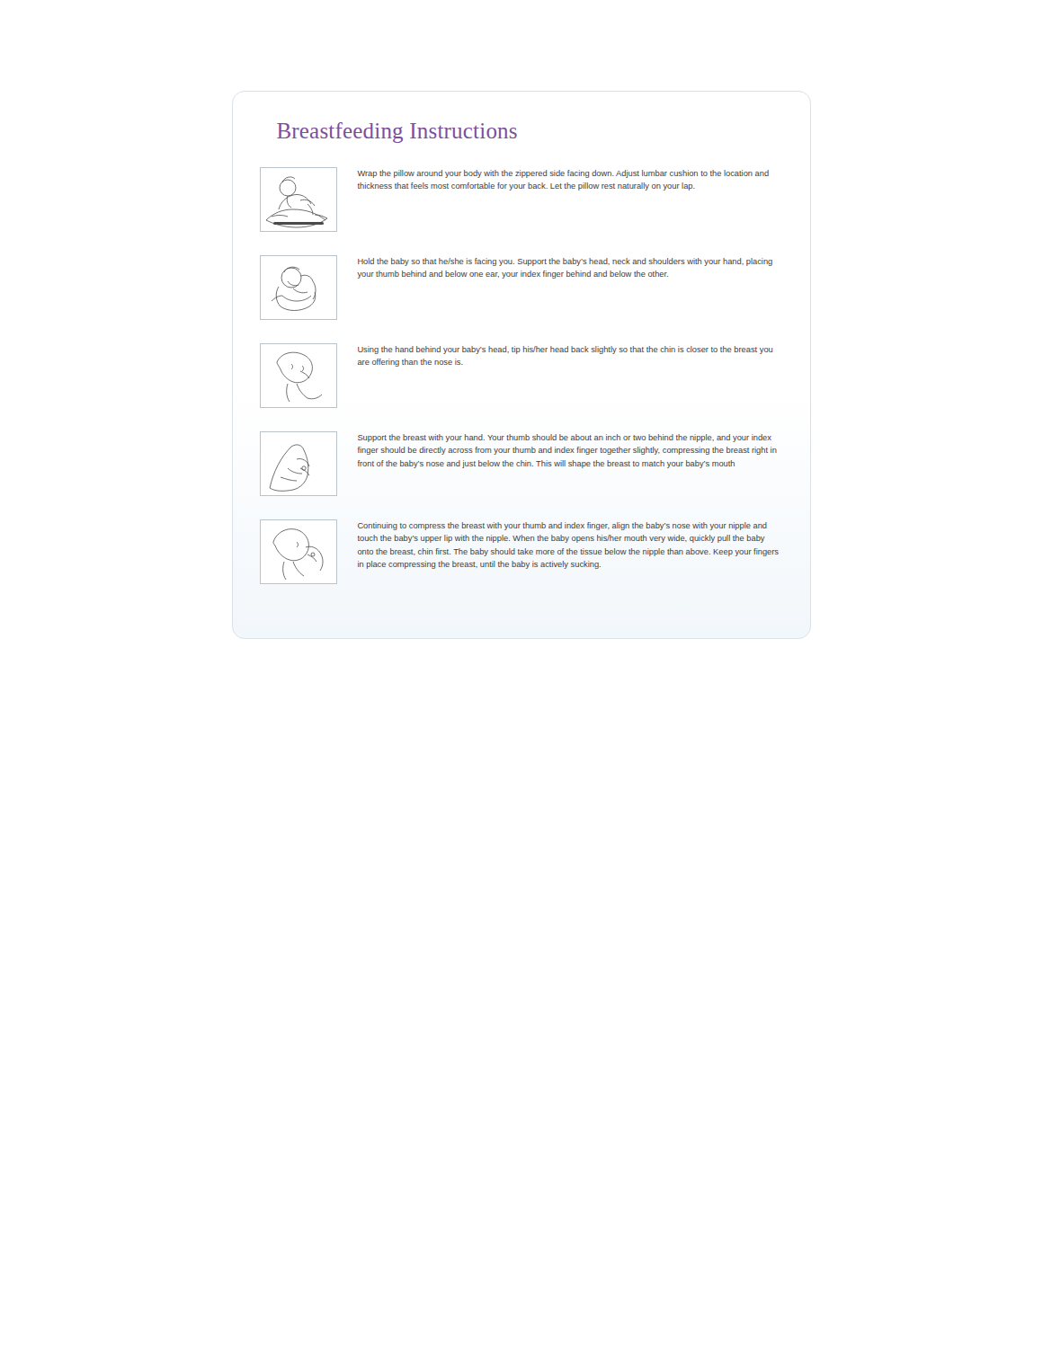Breastfeeding Instructions
| | Wrap the pillow around your body with the zippered side facing down. Adjust lumbar cushion to the location and thickness that feels most comfortable for your back. Let the pillow rest naturally on your lap. |
| | Hold the baby so that he/she is facing you. Support the baby’s head, neck and shoulders with your hand, placing your thumb behind and below one ear, your index finger behind and below the other. |
| | Using the hand behind your baby’s head, tip his/her head back slightly so that the chin is closer to the breast you are offering than the nose is. |
| | Support the breast with your hand. Your thumb should be about an inch or two behind the nipple, and your index finger should be directly across from your thumb and index finger together slightly, compressing the breast right in front of the baby’s nose and just below the chin. This will shape the breast to match your baby’s mouth |
| | Continuing to compress the breast with your thumb and index finger, align the baby’s nose with your nipple and touch the baby’s upper lip with the nipple. When the baby opens his/her mouth very wide, quickly pull the baby onto the breast, chin first. The baby should take more of the tissue below the nipple than above. Keep your fingers in place compressing the breast, until the baby is actively sucking. |